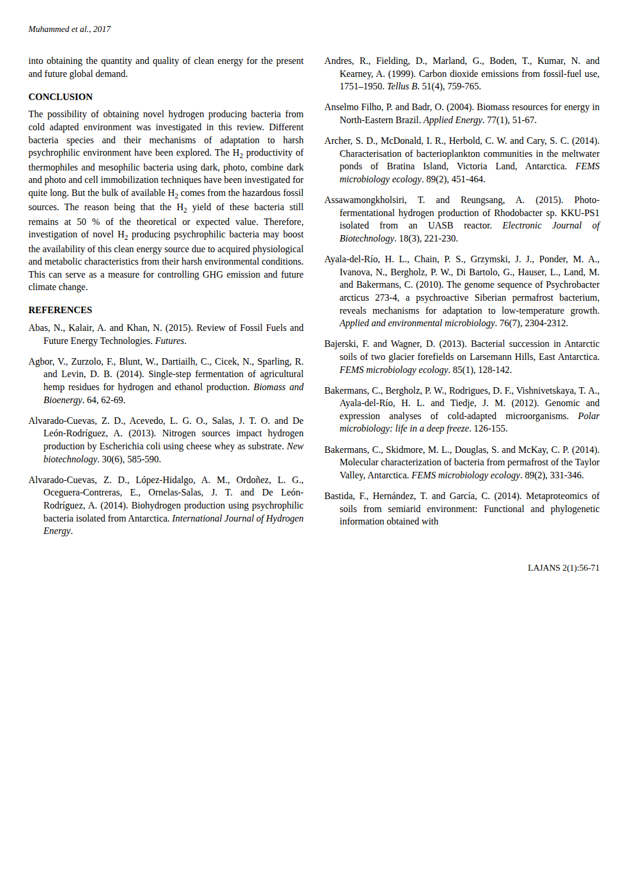Muhammed et al., 2017
into obtaining the quantity and quality of clean energy for the present and future global demand.
Conclusion
The possibility of obtaining novel hydrogen producing bacteria from cold adapted environment was investigated in this review. Different bacteria species and their mechanisms of adaptation to harsh psychrophilic environment have been explored. The H2 productivity of thermophiles and mesophilic bacteria using dark, photo, combine dark and photo and cell immobilization techniques have been investigated for quite long. But the bulk of available H2 comes from the hazardous fossil sources. The reason being that the H2 yield of these bacteria still remains at 50 % of the theoretical or expected value. Therefore, investigation of novel H2 producing psychrophilic bacteria may boost the availability of this clean energy source due to acquired physiological and metabolic characteristics from their harsh environmental conditions. This can serve as a measure for controlling GHG emission and future climate change.
References
Abas, N., Kalair, A. and Khan, N. (2015). Review of Fossil Fuels and Future Energy Technologies. Futures.
Agbor, V., Zurzolo, F., Blunt, W., Dartiailh, C., Cicek, N., Sparling, R. and Levin, D. B. (2014). Single-step fermentation of agricultural hemp residues for hydrogen and ethanol production. Biomass and Bioenergy. 64, 62-69.
Alvarado-Cuevas, Z. D., Acevedo, L. G. O., Salas, J. T. O. and De León-Rodríguez, A. (2013). Nitrogen sources impact hydrogen production by Escherichia coli using cheese whey as substrate. New biotechnology. 30(6), 585-590.
Alvarado-Cuevas, Z. D., López-Hidalgo, A. M., Ordoñez, L. G., Oceguera-Contreras, E., Ornelas-Salas, J. T. and De León-Rodríguez, A. (2014). Biohydrogen production using psychrophilic bacteria isolated from Antarctica. International Journal of Hydrogen Energy.
Andres, R., Fielding, D., Marland, G., Boden, T., Kumar, N. and Kearney, A. (1999). Carbon dioxide emissions from fossil-fuel use, 1751–1950. Tellus B. 51(4), 759-765.
Anselmo Filho, P. and Badr, O. (2004). Biomass resources for energy in North-Eastern Brazil. Applied Energy. 77(1), 51-67.
Archer, S. D., McDonald, I. R., Herbold, C. W. and Cary, S. C. (2014). Characterisation of bacterioplankton communities in the meltwater ponds of Bratina Island, Victoria Land, Antarctica. FEMS microbiology ecology. 89(2), 451-464.
Assawamongkholsiri, T. and Reungsang, A. (2015). Photo-fermentational hydrogen production of Rhodobacter sp. KKU-PS1 isolated from an UASB reactor. Electronic Journal of Biotechnology. 18(3), 221-230.
Ayala-del-Río, H. L., Chain, P. S., Grzymski, J. J., Ponder, M. A., Ivanova, N., Bergholz, P. W., Di Bartolo, G., Hauser, L., Land, M. and Bakermans, C. (2010). The genome sequence of Psychrobacter arcticus 273-4, a psychroactive Siberian permafrost bacterium, reveals mechanisms for adaptation to low-temperature growth. Applied and environmental microbiology. 76(7), 2304-2312.
Bajerski, F. and Wagner, D. (2013). Bacterial succession in Antarctic soils of two glacier forefields on Larsemann Hills, East Antarctica. FEMS microbiology ecology. 85(1), 128-142.
Bakermans, C., Bergholz, P. W., Rodrigues, D. F., Vishnivetskaya, T. A., Ayala-del-Río, H. L. and Tiedje, J. M. (2012). Genomic and expression analyses of cold-adapted microorganisms. Polar microbiology: life in a deep freeze. 126-155.
Bakermans, C., Skidmore, M. L., Douglas, S. and McKay, C. P. (2014). Molecular characterization of bacteria from permafrost of the Taylor Valley, Antarctica. FEMS microbiology ecology. 89(2), 331-346.
Bastida, F., Hernández, T. and García, C. (2014). Metaproteomics of soils from semiarid environment: Functional and phylogenetic information obtained with
LAJANS 2(1):56-71